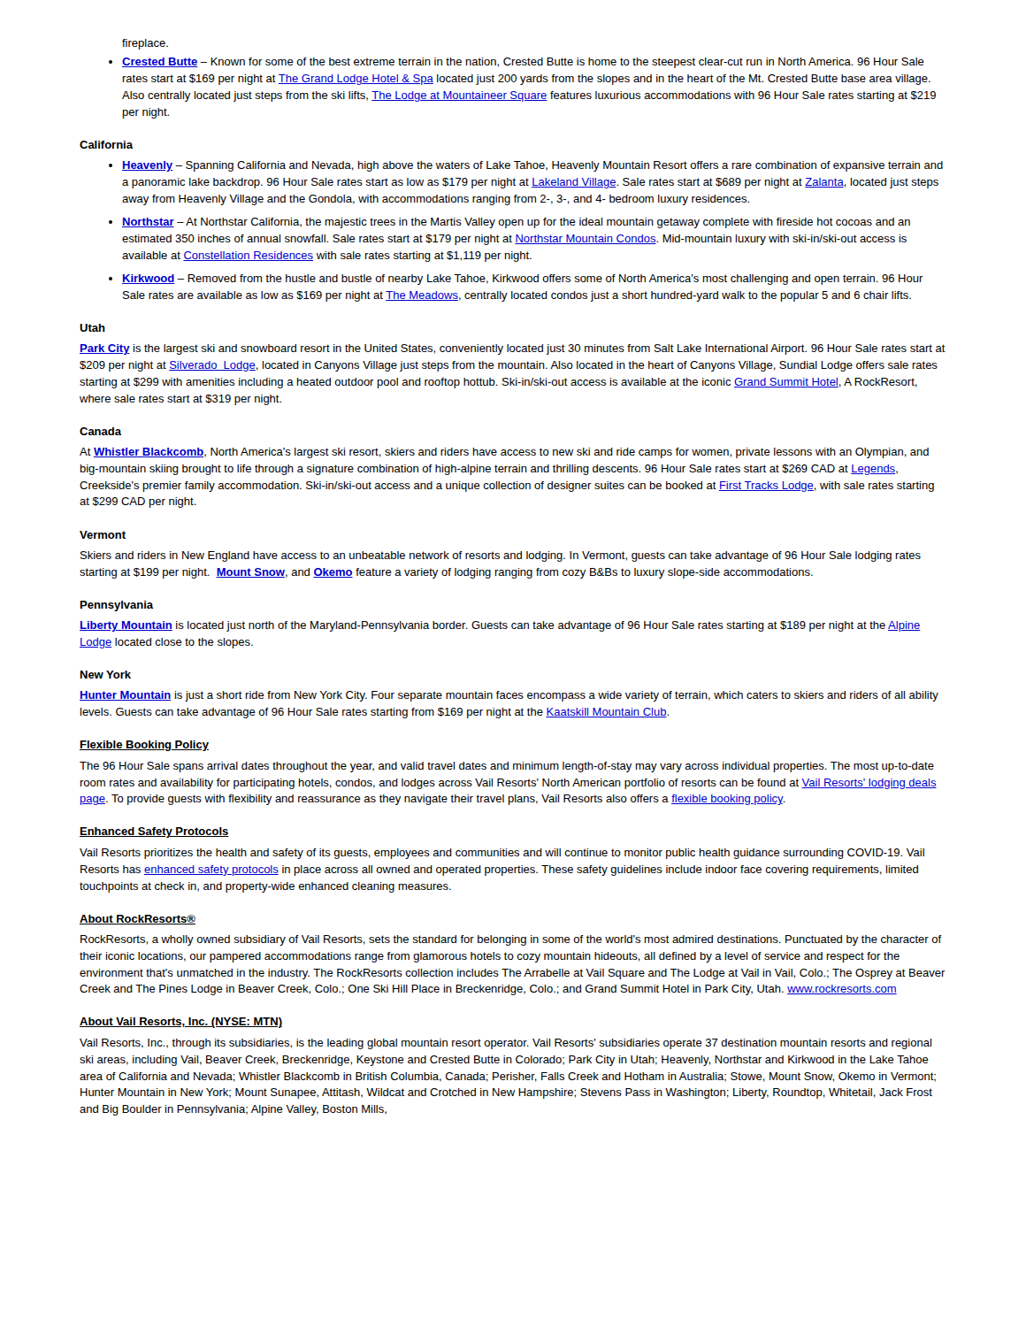fireplace.
Crested Butte – Known for some of the best extreme terrain in the nation, Crested Butte is home to the steepest clear-cut run in North America. 96 Hour Sale rates start at $169 per night at The Grand Lodge Hotel & Spa located just 200 yards from the slopes and in the heart of the Mt. Crested Butte base area village. Also centrally located just steps from the ski lifts, The Lodge at Mountaineer Square features luxurious accommodations with 96 Hour Sale rates starting at $219 per night.
California
Heavenly – Spanning California and Nevada, high above the waters of Lake Tahoe, Heavenly Mountain Resort offers a rare combination of expansive terrain and a panoramic lake backdrop. 96 Hour Sale rates start as low as $179 per night at Lakeland Village. Sale rates start at $689 per night at Zalanta, located just steps away from Heavenly Village and the Gondola, with accommodations ranging from 2-, 3-, and 4- bedroom luxury residences.
Northstar – At Northstar California, the majestic trees in the Martis Valley open up for the ideal mountain getaway complete with fireside hot cocoas and an estimated 350 inches of annual snowfall. Sale rates start at $179 per night at Northstar Mountain Condos. Mid-mountain luxury with ski-in/ski-out access is available at Constellation Residences with sale rates starting at $1,119 per night.
Kirkwood – Removed from the hustle and bustle of nearby Lake Tahoe, Kirkwood offers some of North America's most challenging and open terrain. 96 Hour Sale rates are available as low as $169 per night at The Meadows, centrally located condos just a short hundred-yard walk to the popular 5 and 6 chair lifts.
Utah
Park City is the largest ski and snowboard resort in the United States, conveniently located just 30 minutes from Salt Lake International Airport. 96 Hour Sale rates start at $209 per night at Silverado Lodge, located in Canyons Village just steps from the mountain. Also located in the heart of Canyons Village, Sundial Lodge offers sale rates starting at $299 with amenities including a heated outdoor pool and rooftop hottub. Ski-in/ski-out access is available at the iconic Grand Summit Hotel, A RockResort, where sale rates start at $319 per night.
Canada
At Whistler Blackcomb, North America's largest ski resort, skiers and riders have access to new ski and ride camps for women, private lessons with an Olympian, and big-mountain skiing brought to life through a signature combination of high-alpine terrain and thrilling descents. 96 Hour Sale rates start at $269 CAD at Legends, Creekside's premier family accommodation. Ski-in/ski-out access and a unique collection of designer suites can be booked at First Tracks Lodge, with sale rates starting at $299 CAD per night.
Vermont
Skiers and riders in New England have access to an unbeatable network of resorts and lodging. In Vermont, guests can take advantage of 96 Hour Sale lodging rates starting at $199 per night. Mount Snow, and Okemo feature a variety of lodging ranging from cozy B&Bs to luxury slope-side accommodations.
Pennsylvania
Liberty Mountain is located just north of the Maryland-Pennsylvania border. Guests can take advantage of 96 Hour Sale rates starting at $189 per night at the Alpine Lodge located close to the slopes.
New York
Hunter Mountain is just a short ride from New York City. Four separate mountain faces encompass a wide variety of terrain, which caters to skiers and riders of all ability levels. Guests can take advantage of 96 Hour Sale rates starting from $169 per night at the Kaatskill Mountain Club.
Flexible Booking Policy
The 96 Hour Sale spans arrival dates throughout the year, and valid travel dates and minimum length-of-stay may vary across individual properties. The most up-to-date room rates and availability for participating hotels, condos, and lodges across Vail Resorts' North American portfolio of resorts can be found at Vail Resorts' lodging deals page. To provide guests with flexibility and reassurance as they navigate their travel plans, Vail Resorts also offers a flexible booking policy.
Enhanced Safety Protocols
Vail Resorts prioritizes the health and safety of its guests, employees and communities and will continue to monitor public health guidance surrounding COVID-19. Vail Resorts has enhanced safety protocols in place across all owned and operated properties. These safety guidelines include indoor face covering requirements, limited touchpoints at check in, and property-wide enhanced cleaning measures.
About RockResorts®
RockResorts, a wholly owned subsidiary of Vail Resorts, sets the standard for belonging in some of the world's most admired destinations. Punctuated by the character of their iconic locations, our pampered accommodations range from glamorous hotels to cozy mountain hideouts, all defined by a level of service and respect for the environment that's unmatched in the industry. The RockResorts collection includes The Arrabelle at Vail Square and The Lodge at Vail in Vail, Colo.; The Osprey at Beaver Creek and The Pines Lodge in Beaver Creek, Colo.; One Ski Hill Place in Breckenridge, Colo.; and Grand Summit Hotel in Park City, Utah. www.rockresorts.com
About Vail Resorts, Inc. (NYSE: MTN)
Vail Resorts, Inc., through its subsidiaries, is the leading global mountain resort operator. Vail Resorts' subsidiaries operate 37 destination mountain resorts and regional ski areas, including Vail, Beaver Creek, Breckenridge, Keystone and Crested Butte in Colorado; Park City in Utah; Heavenly, Northstar and Kirkwood in the Lake Tahoe area of California and Nevada; Whistler Blackcomb in British Columbia, Canada; Perisher, Falls Creek and Hotham in Australia; Stowe, Mount Snow, Okemo in Vermont; Hunter Mountain in New York; Mount Sunapee, Attitash, Wildcat and Crotched in New Hampshire; Stevens Pass in Washington; Liberty, Roundtop, Whitetail, Jack Frost and Big Boulder in Pennsylvania; Alpine Valley, Boston Mills,